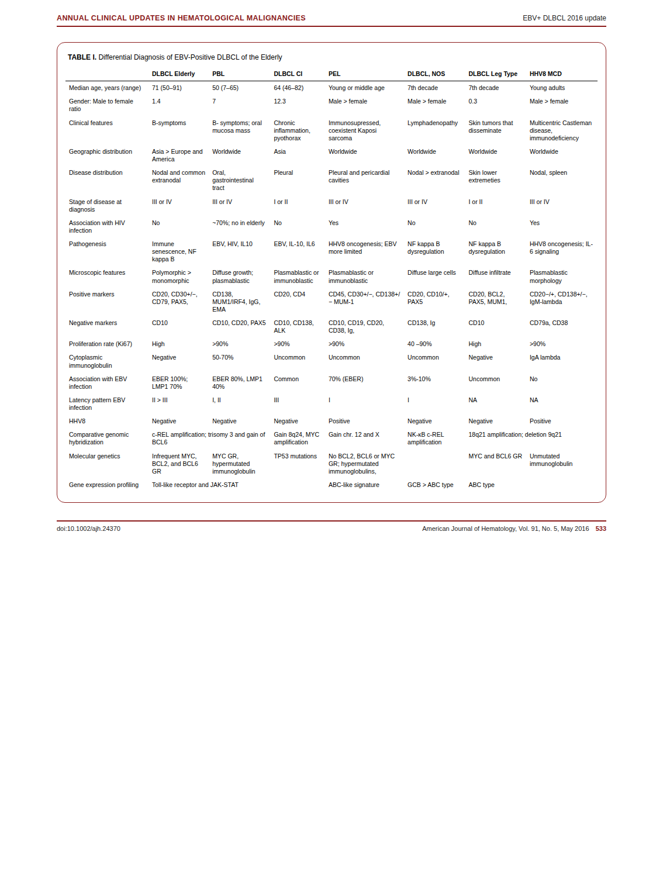Annual Clinical Updates in Hematological Malignancies
EBV+ DLBCL 2016 update
TABLE I. Differential Diagnosis of EBV-Positive DLBCL of the Elderly
| | DLBCL Elderly | PBL | DLBCL CI | PEL | DLBCL, NOS | DLBCL Leg Type | HHV8 MCD |
| --- | --- | --- | --- | --- | --- | --- | --- |
| Median age, years (range) | 71 (50–91) | 50 (7–65) | 64 (46–82) | Young or middle age | 7th decade | 7th decade | Young adults |
| Gender: Male to female ratio | 1.4 | 7 | 12.3 | Male > female | Male > female | 0.3 | Male > female |
| Clinical features | B-symptoms | B- symptoms; oral mucosa mass | Chronic inflammation, pyothorax | Immunosupressed, coexistent Kaposi sarcoma | Lymphadenopathy | Skin tumors that disseminate | Multicentric Castleman disease, immunodeficiency |
| Geographic distribution | Asia > Europe and America | Worldwide | Asia | Worldwide | Worldwide | Worldwide | Worldwide |
| Disease distribution | Nodal and common extranodal | Oral, gastrointestinal tract | Pleural | Pleural and pericardial cavities | Nodal > extranodal | Skin lower extremeties | Nodal, spleen |
| Stage of disease at diagnosis | III or IV | III or IV | I or II | III or IV | III or IV | I or II | III or IV |
| Association with HIV infection | No | ~70%; no in elderly | No | Yes | No | No | Yes |
| Pathogenesis | Immune senescence, NF kappa B | EBV, HIV, IL10 | EBV, IL-10, IL6 | HHV8 oncogenesis; EBV more limited | NF kappa B dysregulation | NF kappa B dysregulation | HHV8 oncogenesis; IL-6 signaling |
| Microscopic features | Polymorphic > monomorphic | Diffuse growth; plasmablastic | Plasmablastic or immunoblastic | Plasmablastic or immunoblastic | Diffuse large cells | Diffuse infiltrate | Plasmablastic morphology |
| Positive markers | CD20, CD30+/−, CD79, PAX5, | CD138, MUM1/IRF4, IgG, EMA | CD20, CD4 | CD45, CD30+/−, CD138+/− MUM-1 | CD20, CD10/+, PAX5 | CD20, BCL2, PAX5, MUM1, | CD20−/+, CD138+/−, IgM-lambda |
| Negative markers | CD10 | CD10, CD20, PAX5 | CD10, CD138, ALK | CD10, CD19, CD20, CD38, Ig, | CD138, Ig | CD10 | CD79a, CD38 |
| Proliferation rate (Ki67) | High | >90% | >90% | >90% | 40 –90% | High | >90% |
| Cytoplasmic immunoglobulin | Negative | 50-70% | Uncommon | Uncommon | Uncommon | Negative | IgA lambda |
| Association with EBV infection | EBER 100%; LMP1 70% | EBER 80%, LMP1 40% | Common | 70% (EBER) | 3%-10% | Uncommon | No |
| Latency pattern EBV infection | II > III | I, II | III | I | I | NA | NA |
| HHV8 | Negative | Negative | Negative | Positive | Negative | Negative | Positive |
| Comparative genomic hybridization | c-REL amplification; trisomy 3 and gain of BCL6 | Gain 8q24, MYC amplification | Gain chr. 12 and X | NK-κB c-REL amplification | 18q21 amplification; deletion 9q21 |
| Molecular genetics | Infrequent MYC, BCL2, and BCL6 GR | MYC GR, hypermutated immunoglobulin | TP53 mutations | No BCL2, BCL6 or MYC GR; hypermutated immunoglobulins, | | MYC and BCL6 GR | Unmutated immunoglobulin |
| Gene expression profiling | Toll-like receptor and JAK-STAT | | ABC-like signature | GCB > ABC type | ABC type | |
doi:10.1002/ajh.24370
American Journal of Hematology, Vol. 91, No. 5, May 2016 533